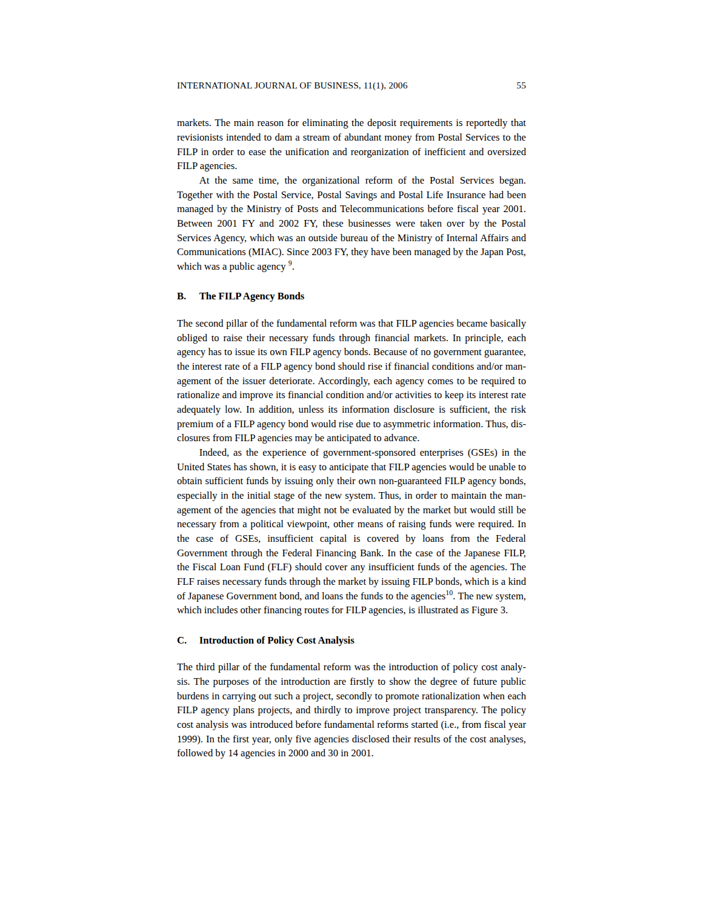International Journal of Business, 11(1), 2006 55
markets. The main reason for eliminating the deposit requirements is reportedly that revisionists intended to dam a stream of abundant money from Postal Services to the FILP in order to ease the unification and reorganization of inefficient and oversized FILP agencies.
At the same time, the organizational reform of the Postal Services began. Together with the Postal Service, Postal Savings and Postal Life Insurance had been managed by the Ministry of Posts and Telecommunications before fiscal year 2001. Between 2001 FY and 2002 FY, these businesses were taken over by the Postal Services Agency, which was an outside bureau of the Ministry of Internal Affairs and Communications (MIAC). Since 2003 FY, they have been managed by the Japan Post, which was a public agency 9.
B. The FILP Agency Bonds
The second pillar of the fundamental reform was that FILP agencies became basically obliged to raise their necessary funds through financial markets. In principle, each agency has to issue its own FILP agency bonds. Because of no government guarantee, the interest rate of a FILP agency bond should rise if financial conditions and/or management of the issuer deteriorate. Accordingly, each agency comes to be required to rationalize and improve its financial condition and/or activities to keep its interest rate adequately low. In addition, unless its information disclosure is sufficient, the risk premium of a FILP agency bond would rise due to asymmetric information. Thus, disclosures from FILP agencies may be anticipated to advance.
Indeed, as the experience of government-sponsored enterprises (GSEs) in the United States has shown, it is easy to anticipate that FILP agencies would be unable to obtain sufficient funds by issuing only their own non-guaranteed FILP agency bonds, especially in the initial stage of the new system. Thus, in order to maintain the management of the agencies that might not be evaluated by the market but would still be necessary from a political viewpoint, other means of raising funds were required. In the case of GSEs, insufficient capital is covered by loans from the Federal Government through the Federal Financing Bank. In the case of the Japanese FILP, the Fiscal Loan Fund (FLF) should cover any insufficient funds of the agencies. The FLF raises necessary funds through the market by issuing FILP bonds, which is a kind of Japanese Government bond, and loans the funds to the agencies10. The new system, which includes other financing routes for FILP agencies, is illustrated as Figure 3.
C. Introduction of Policy Cost Analysis
The third pillar of the fundamental reform was the introduction of policy cost analysis. The purposes of the introduction are firstly to show the degree of future public burdens in carrying out such a project, secondly to promote rationalization when each FILP agency plans projects, and thirdly to improve project transparency. The policy cost analysis was introduced before fundamental reforms started (i.e., from fiscal year 1999). In the first year, only five agencies disclosed their results of the cost analyses, followed by 14 agencies in 2000 and 30 in 2001.